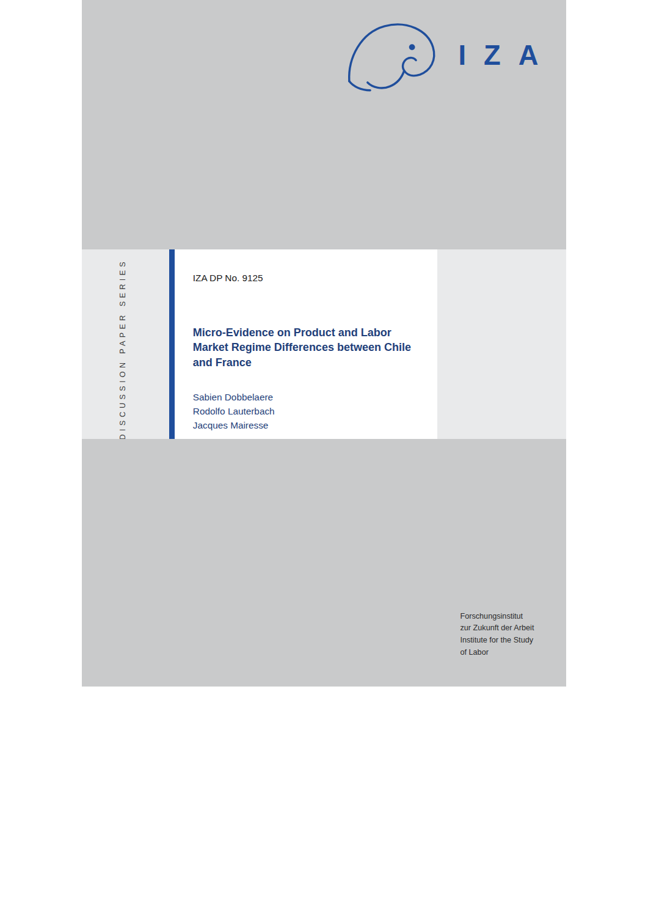I Z A
Discussion Paper Series
IZA DP No. 9125
Micro-Evidence on Product and Labor Market Regime Differences between Chile and France
Sabien Dobbelaere
Rodolfo Lauterbach
Jacques Mairesse
June 2015
Forschungsinstitut
zur Zukunft der Arbeit
Institute for the Study
of Labor